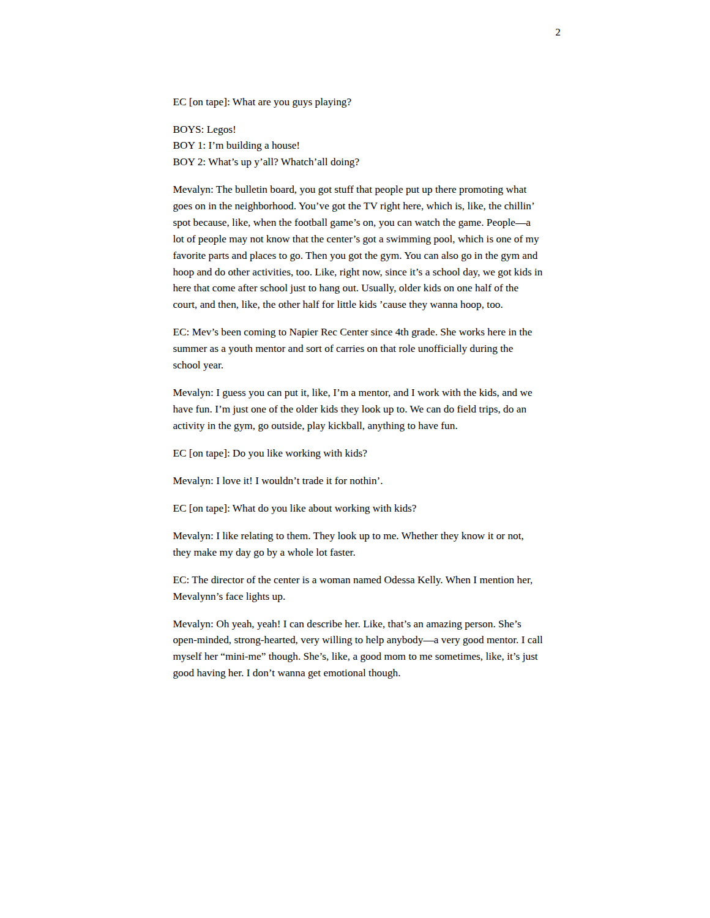2
EC [on tape]: What are you guys playing?
BOYS: Legos!
BOY 1: I’m building a house!
BOY 2: What’s up y’all? Whatch’all doing?
Mevalyn: The bulletin board, you got stuff that people put up there promoting what goes on in the neighborhood. You’ve got the TV right here, which is, like, the chillin’ spot because, like, when the football game’s on, you can watch the game. People—a lot of people may not know that the center’s got a swimming pool, which is one of my favorite parts and places to go. Then you got the gym. You can also go in the gym and hoop and do other activities, too. Like, right now, since it’s a school day, we got kids in here that come after school just to hang out. Usually, older kids on one half of the court, and then, like, the other half for little kids ’cause they wanna hoop, too.
EC: Mev’s been coming to Napier Rec Center since 4th grade. She works here in the summer as a youth mentor and sort of carries on that role unofficially during the school year.
Mevalyn: I guess you can put it, like, I’m a mentor, and I work with the kids, and we have fun. I’m just one of the older kids they look up to. We can do field trips, do an activity in the gym, go outside, play kickball, anything to have fun.
EC [on tape]: Do you like working with kids?
Mevalyn: I love it! I wouldn’t trade it for nothin’.
EC [on tape]: What do you like about working with kids?
Mevalyn: I like relating to them. They look up to me. Whether they know it or not, they make my day go by a whole lot faster.
EC: The director of the center is a woman named Odessa Kelly. When I mention her, Mevalynn’s face lights up.
Mevalyn: Oh yeah, yeah! I can describe her. Like, that’s an amazing person. She’s open-minded, strong-hearted, very willing to help anybody—a very good mentor. I call myself her “mini-me” though. She’s, like, a good mom to me sometimes, like, it’s just good having her. I don’t wanna get emotional though.